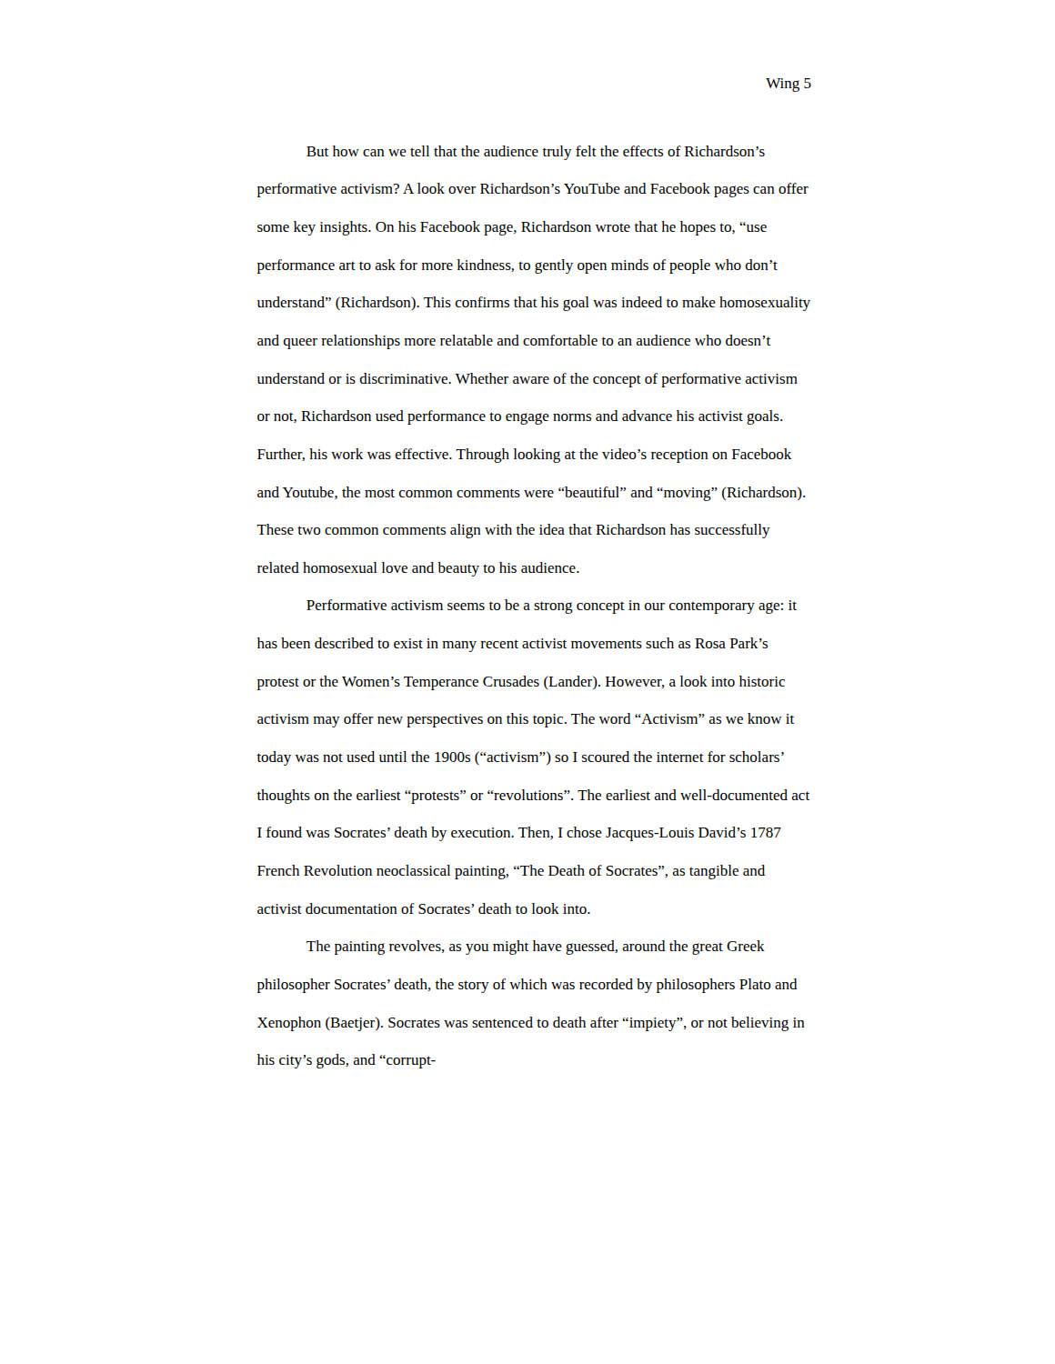Wing 5
But how can we tell that the audience truly felt the effects of Richardson’s performative activism? A look over Richardson’s YouTube and Facebook pages can offer some key insights. On his Facebook page, Richardson wrote that he hopes to, “use performance art to ask for more kindness, to gently open minds of people who don’t understand” (Richardson). This confirms that his goal was indeed to make homosexuality and queer relationships more relatable and com­fortable to an audience who doesn’t understand or is discriminative. Whether aware of the con­cept of performative activism or not, Richardson used performance to engage norms and advance his activist goals. Further, his work was effective. Through looking at the video’s reception on Facebook and Youtube, the most common comments were “beautiful” and “moving” (Richard­son). These two common comments align with the idea that Richardson has successfully related homosexual love and beauty to his audience.
Performative activism seems to be a strong concept in our contemporary age: it has been described to exist in many recent activist movements such as Rosa Park’s protest or the Women’s Temperance Crusades (Lander). However, a look into historic activism may offer new perspec­tives on this topic. The word “Activism” as we know it today was not used until the 1900s (“ac­tivism”) so I scoured the internet for scholars’ thoughts on the earliest “protests” or “revolutions”. The earliest and well-documented act I found was Socrates’ death by execution. Then, I chose Jacques-Louis David’s 1787 French Revolution neoclassical painting, “The Death of Socrates”, as tangible and activist documentation of Socrates’ death to look into.
The painting revolves, as you might have guessed, around the great Greek philosopher Socrates’ death, the story of which was recorded by philosophers Plato and Xenophon (Baetjer). Socrates was sentenced to death after “impiety”, or not believing in his city’s gods, and “corrupt-